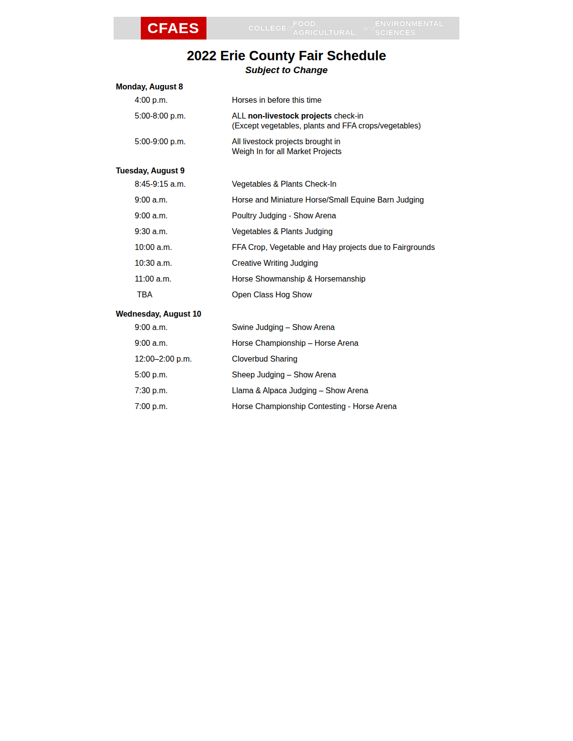CFAES
COLLEGE of FOOD, AGRICULTURAL, and ENVIRONMENTAL SCIENCES
2022 Erie County Fair Schedule
Subject to Change
Monday, August 8
| 4:00 p.m. | Horses in before this time |
| 5:00-8:00 p.m. | ALL non-livestock projects check-in (Except vegetables, plants and FFA crops/vegetables) |
| 5:00-9:00 p.m. | All livestock projects brought in Weigh In for all Market Projects |
Tuesday, August 9
| 8:45-9:15 a.m. | Vegetables & Plants Check-In |
| 9:00 a.m. | Horse and Miniature Horse/Small Equine Barn Judging |
| 9:00 a.m. | Poultry Judging - Show Arena |
| 9:30 a.m. | Vegetables & Plants Judging |
| 10:00 a.m. | FFA Crop, Vegetable and Hay projects due to Fairgrounds |
| 10:30 a.m. | Creative Writing Judging |
| 11:00 a.m. | Horse Showmanship & Horsemanship |
| TBA | Open Class Hog Show |
Wednesday, August 10
| 9:00 a.m. | Swine Judging – Show Arena |
| 9:00 a.m. | Horse Championship – Horse Arena |
| 12:00–2:00 p.m. | Cloverbud Sharing |
| 5:00 p.m. | Sheep Judging – Show Arena |
| 7:30 p.m. | Llama & Alpaca Judging – Show Arena |
| 7:00 p.m. | Horse Championship Contesting - Horse Arena |